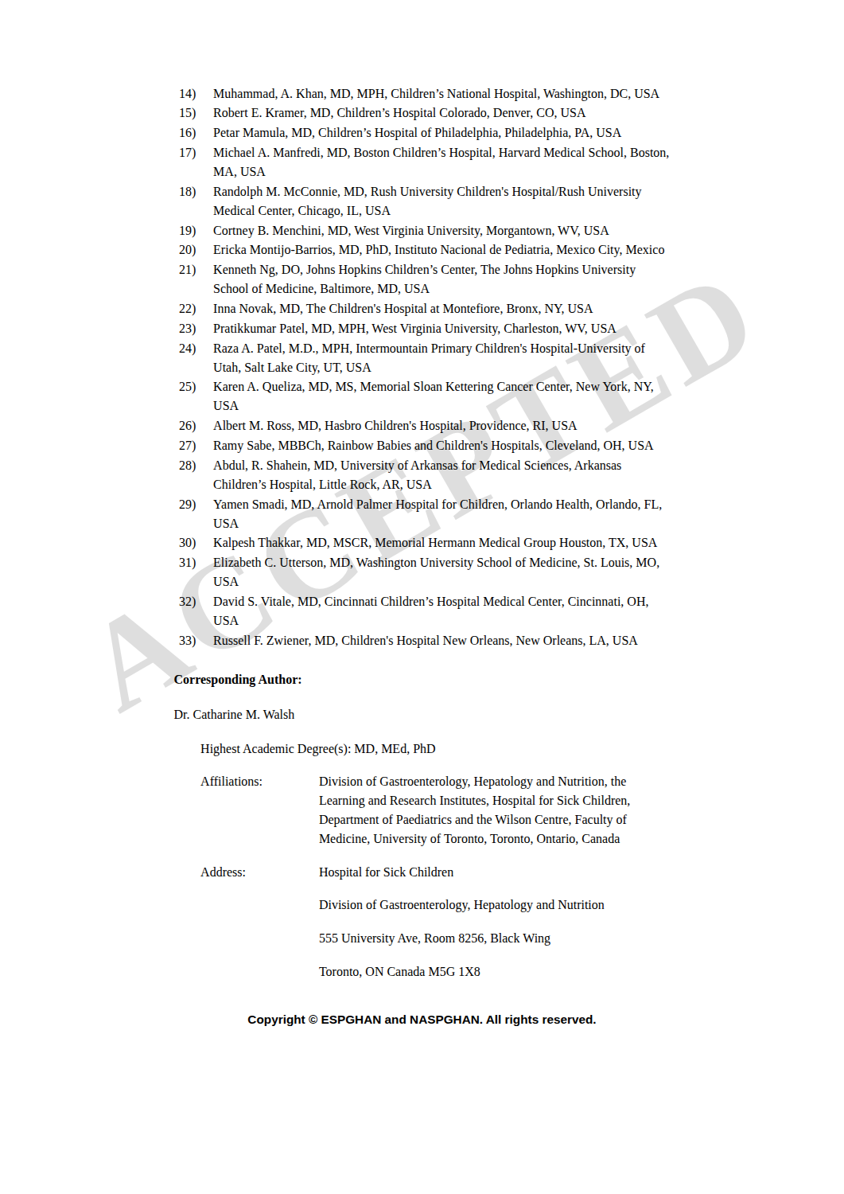ACCEPTED
14) Muhammad, A. Khan, MD, MPH, Children’s National Hospital, Washington, DC, USA
15) Robert E. Kramer, MD, Children’s Hospital Colorado, Denver, CO, USA
16) Petar Mamula, MD, Children’s Hospital of Philadelphia, Philadelphia, PA, USA
17) Michael A. Manfredi, MD, Boston Children’s Hospital, Harvard Medical School, Boston, MA, USA
18) Randolph M. McConnie, MD, Rush University Children's Hospital/Rush University Medical Center, Chicago, IL, USA
19) Cortney B. Menchini, MD, West Virginia University, Morgantown, WV, USA
20) Ericka Montijo-Barrios, MD, PhD, Instituto Nacional de Pediatria, Mexico City, Mexico
21) Kenneth Ng, DO, Johns Hopkins Children’s Center, The Johns Hopkins University School of Medicine, Baltimore, MD, USA
22) Inna Novak, MD, The Children's Hospital at Montefiore, Bronx, NY, USA
23) Pratikkumar Patel, MD, MPH, West Virginia University, Charleston, WV, USA
24) Raza A. Patel, M.D., MPH, Intermountain Primary Children's Hospital-University of Utah, Salt Lake City, UT, USA
25) Karen A. Queliza, MD, MS, Memorial Sloan Kettering Cancer Center, New York, NY, USA
26) Albert M. Ross, MD, Hasbro Children's Hospital, Providence, RI, USA
27) Ramy Sabe, MBBCh, Rainbow Babies and Children's Hospitals, Cleveland, OH, USA
28) Abdul, R. Shahein, MD, University of Arkansas for Medical Sciences, Arkansas Children’s Hospital, Little Rock, AR, USA
29) Yamen Smadi, MD, Arnold Palmer Hospital for Children, Orlando Health, Orlando, FL, USA
30) Kalpesh Thakkar, MD, MSCR, Memorial Hermann Medical Group Houston, TX, USA
31) Elizabeth C. Utterson, MD, Washington University School of Medicine, St. Louis, MO, USA
32) David S. Vitale, MD, Cincinnati Children’s Hospital Medical Center, Cincinnati, OH, USA
33) Russell F. Zwiener, MD, Children's Hospital New Orleans, New Orleans, LA, USA
Corresponding Author:
Dr. Catharine M. Walsh
Highest Academic Degree(s): MD, MEd, PhD
Affiliations:
Division of Gastroenterology, Hepatology and Nutrition, the Learning and Research Institutes, Hospital for Sick Children, Department of Paediatrics and the Wilson Centre, Faculty of Medicine, University of Toronto, Toronto, Ontario, Canada
Address:
Hospital for Sick Children
Division of Gastroenterology, Hepatology and Nutrition
555 University Ave, Room 8256, Black Wing
Toronto, ON Canada M5G 1X8
Copyright © ESPGHAN and NASPGHAN. All rights reserved.